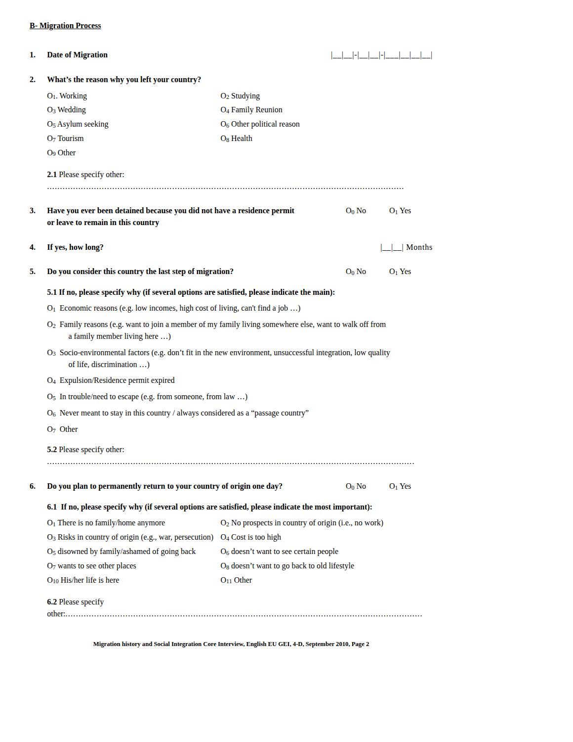B- Migration Process
Date of Migration |__|__|-|__|__|-|___|__|__|__|
What’s the reason why you left your country?
| O 1 . Working | O 2 Studying |
| O 3 Wedding | O 4 Family Reunion |
| O 5 Asylum seeking | O 6 Other political reason |
| O 7 Tourism | O 8 Health |
| O 9 Other | |
2.1 Please specify other: .........................................................................................................................................
Have you ever been detained because you did not have a residence permit
or leave to remain in this country O0 No O1 Yes
If yes, how long? |__|__| Months
Do you consider this country the last step of migration? O0 No O1 Yes
5.1 If no, please specify why (if several options are satisfied, please indicate the main):
O1 Economic reasons (e.g. low incomes, high cost of living, can't find a job …)
O2 Family reasons (e.g. want to join a member of my family living somewhere else, want to walk off froma family member living here …)
O3 Socio-environmental factors (e.g. don’t fit in the new environment, unsuccessful integration, low qualityof life, discrimination …)
O4 Expulsion/Residence permit expired
O5 In trouble/need to escape (e.g. from someone, from law …)
O6 Never meant to stay in this country / always considered as a “passage country”
O7 Other
5.2 Please specify other: .............................................................................................................................................
Do you plan to permanently return to your country of origin one day? O0 No O1 Yes
6.1 If no, please specify why (if several options are satisfied, please indicate the most important):
| O 1 There is no family/home anymore | O 2 No prospects in country of origin (i.e., no work) |
| O 3 Risks in country of origin (e.g., war, persecution) | O 4 Cost is too high |
| O 5 disowned by family/ashamed of going back | O 6 doesn’t want to see certain people |
| O 7 wants to see other places | O 8 doesn’t want to go back to old lifestyle |
| O 10 His/her life is here | O 11 Other |
6.2 Please specify other:.........................................................................................................................................
Migration history and Social Integration Core Interview, English EU GEI, 4-D, September 2010, Page 2